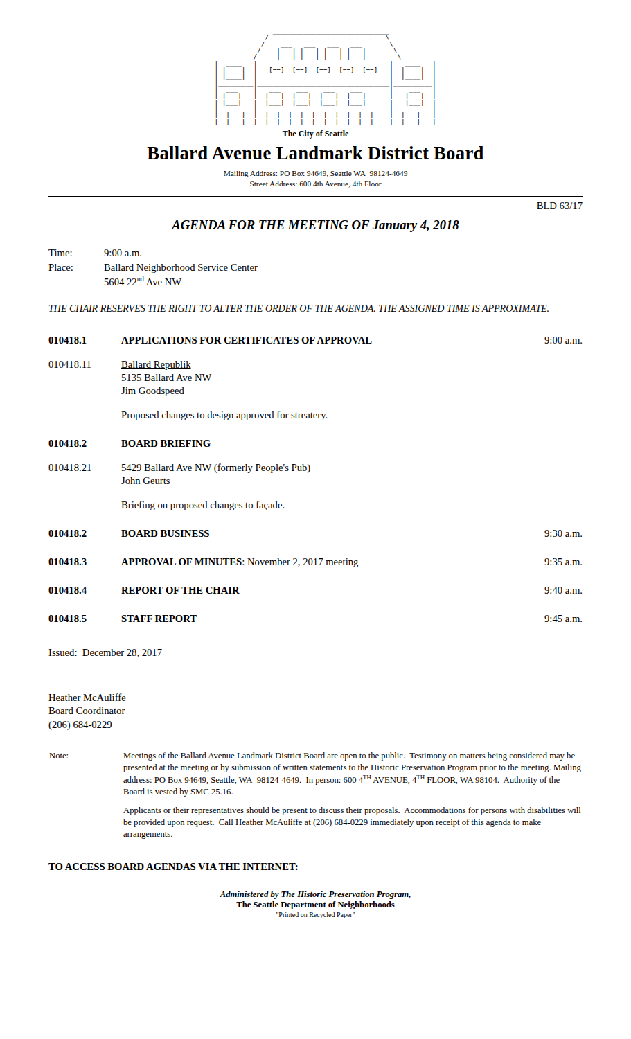______________________________ / \ / ___ ___ ___ ___ \ / | | | | | | | | \ _________/_____|___|_|___|_|___|_|___|________\_________ | ____ | | ____ | | | | | [==] [==] [==] [==] [==] | | | | | |____| | | |____| | |_________|__________________________________|__________| | ___ | ___ ___ ___ ___ | ___ | | | | | | | | | | | | | | | | | | |___| | |___| |___| |___| |___| | |___| | |_________|__________________________________|__________| | | | | | | | | | | | | | | | | | | |__|___|__|__|__|__|__|__|__|__|__|__|__|____|__|___|___|
The City of Seattle
Ballard Avenue Landmark District Board
Mailing Address: PO Box 94649, Seattle WA 98124-4649
Street Address: 600 4th Avenue, 4th Floor
BLD 63/17
AGENDA FOR THE MEETING OF January 4, 2018
| Time: | 9:00 a.m. |
| Place: | Ballard Neighborhood Service Center 5604 22 nd Ave NW |
THE CHAIR RESERVES THE RIGHT TO ALTER THE ORDER OF THE AGENDA. THE ASSIGNED TIME IS APPROXIMATE.
| 010418.1 | APPLICATIONS FOR CERTIFICATES OF APPROVAL | 9:00 a.m. |
| 010418.11 | Ballard Republik 5135 Ballard Ave NW Jim Goodspeed | |
| | Proposed changes to design approved for streatery. | |
| 010418.2 | BOARD BRIEFING | |
| 010418.21 | 5429 Ballard Ave NW (formerly People's Pub) John Geurts | |
| | Briefing on proposed changes to façade. | |
| 010418.2 | BOARD BUSINESS | 9:30 a.m. |
| 010418.3 | APPROVAL OF MINUTES : November 2, 2017 meeting | 9:35 a.m. |
| 010418.4 | REPORT OF THE CHAIR | 9:40 a.m. |
| 010418.5 | STAFF REPORT | 9:45 a.m. |
Issued: December 28, 2017
Heather McAuliffe
Board Coordinator
(206) 684-0229
| Note: | Meetings of the Ballard Avenue Landmark District Board are open to the public. Testimony on matters being considered may be presented at the meeting or by submission of written statements to the Historic Preservation Program prior to the meeting. Mailing address: PO Box 94649, Seattle, WA 98124-4649. In person: 600 4 TH AVENUE, 4 TH FLOOR, WA 98104. Authority of the Board is vested by SMC 25.16. Applicants or their representatives should be present to discuss their proposals. Accommodations for persons with disabilities will be provided upon request. Call Heather McAuliffe at (206) 684-0229 immediately upon receipt of this agenda to make arrangements. |
TO ACCESS BOARD AGENDAS VIA THE INTERNET:
Administered by The Historic Preservation Program,
The Seattle Department of Neighborhoods
"Printed on Recycled Paper"